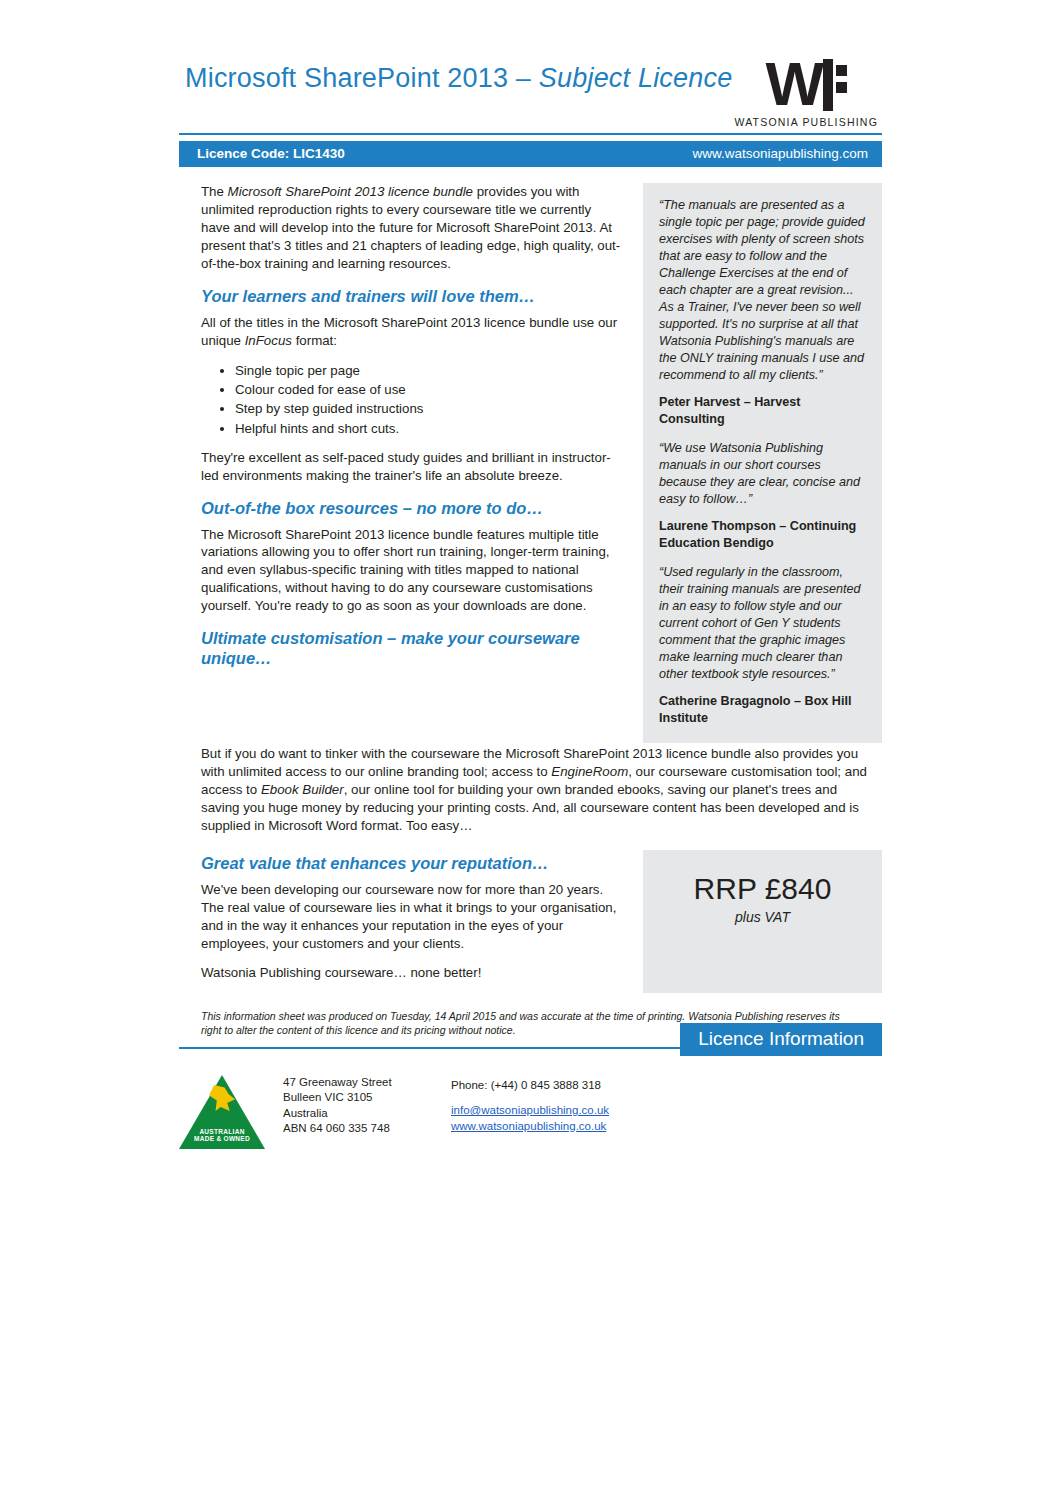Microsoft SharePoint 2013 – Subject Licence
W
WATSONIA PUBLISHING
Licence Code: LIC1430 www.watsoniapublishing.com
The Microsoft SharePoint 2013 licence bundle provides you with unlimited reproduction rights to every courseware title we currently have and will develop into the future for Microsoft SharePoint 2013. At present that's 3 titles and 21 chapters of leading edge, high quality, out-of-the-box training and learning resources.
Your learners and trainers will love them…
All of the titles in the Microsoft SharePoint 2013 licence bundle use our unique InFocus format:
Single topic per page
Colour coded for ease of use
Step by step guided instructions
Helpful hints and short cuts.
They're excellent as self-paced study guides and brilliant in instructor-led environments making the trainer's life an absolute breeze.
Out-of-the box resources – no more to do…
The Microsoft SharePoint 2013 licence bundle features multiple title variations allowing you to offer short run training, longer-term training, and even syllabus-specific training with titles mapped to national qualifications, without having to do any courseware customisations yourself. You're ready to go as soon as your downloads are done.
Ultimate customisation – make your courseware unique…
“The manuals are presented as a single topic per page; provide guided exercises with plenty of screen shots that are easy to follow and the Challenge Exercises at the end of each chapter are a great revision... As a Trainer, I've never been so well supported. It's no surprise at all that Watsonia Publishing's manuals are the ONLY training manuals I use and recommend to all my clients.”
Peter Harvest – Harvest Consulting
“We use Watsonia Publishing manuals in our short courses because they are clear, concise and easy to follow…”
Laurene Thompson – Continuing Education Bendigo
“Used regularly in the classroom, their training manuals are presented in an easy to follow style and our current cohort of Gen Y students comment that the graphic images make learning much clearer than other textbook style resources.”
Catherine Bragagnolo – Box Hill Institute
But if you do want to tinker with the courseware the Microsoft SharePoint 2013 licence bundle also provides you with unlimited access to our online branding tool; access to EngineRoom, our courseware customisation tool; and access to Ebook Builder, our online tool for building your own branded ebooks, saving our planet's trees and saving you huge money by reducing your printing costs. And, all courseware content has been developed and is supplied in Microsoft Word format. Too easy…
Great value that enhances your reputation…
We've been developing our courseware now for more than 20 years. The real value of courseware lies in what it brings to your organisation, and in the way it enhances your reputation in the eyes of your employees, your customers and your clients.
Watsonia Publishing courseware… none better!
RRP £840
plus VAT
This information sheet was produced on Tuesday, 14 April 2015 and was accurate at the time of printing. Watsonia Publishing reserves its right to alter the content of this licence and its pricing without notice.
Licence Information
AUSTRALIAN
MADE & OWNED
47 Greenaway Street
Bulleen VIC 3105
Australia
ABN 64 060 335 748
Phone: (+44) 0 845 3888 318
info@watsoniapublishing.co.uk
www.watsoniapublishing.co.uk